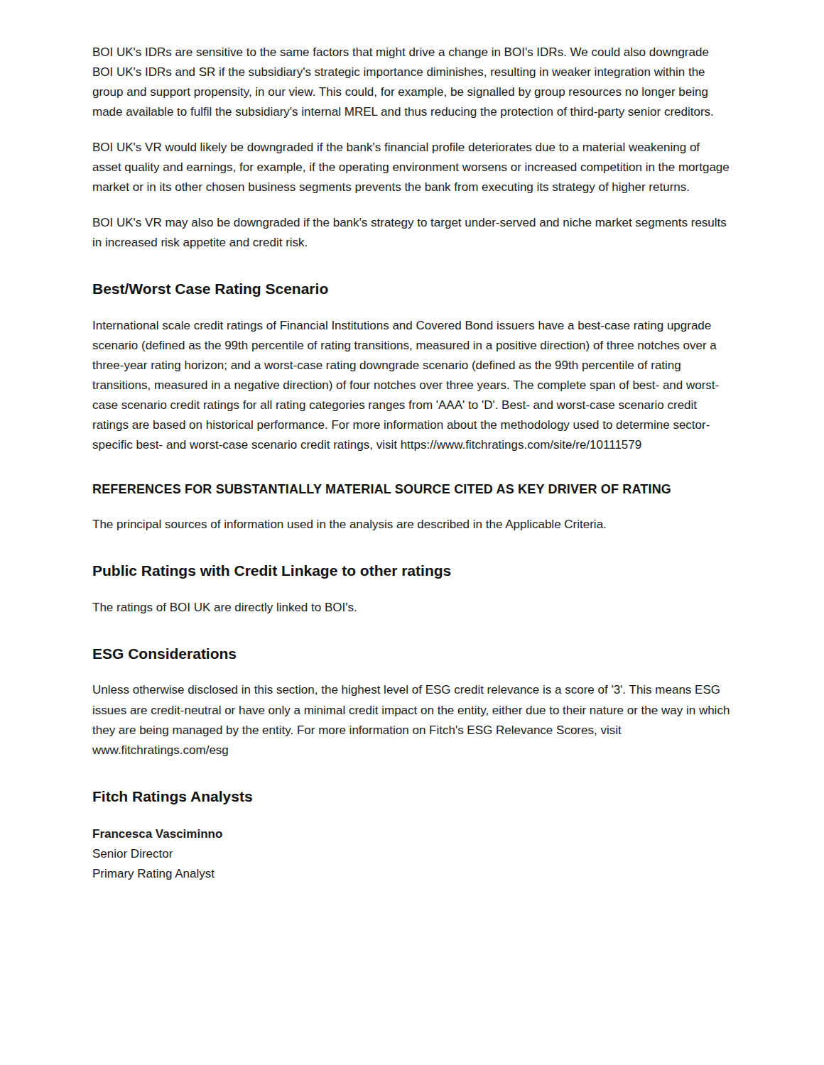BOI UK's IDRs are sensitive to the same factors that might drive a change in BOI's IDRs. We could also downgrade BOI UK's IDRs and SR if the subsidiary's strategic importance diminishes, resulting in weaker integration within the group and support propensity, in our view. This could, for example, be signalled by group resources no longer being made available to fulfil the subsidiary's internal MREL and thus reducing the protection of third-party senior creditors.
BOI UK's VR would likely be downgraded if the bank's financial profile deteriorates due to a material weakening of asset quality and earnings, for example, if the operating environment worsens or increased competition in the mortgage market or in its other chosen business segments prevents the bank from executing its strategy of higher returns.
BOI UK's VR may also be downgraded if the bank's strategy to target under-served and niche market segments results in increased risk appetite and credit risk.
Best/Worst Case Rating Scenario
International scale credit ratings of Financial Institutions and Covered Bond issuers have a best-case rating upgrade scenario (defined as the 99th percentile of rating transitions, measured in a positive direction) of three notches over a three-year rating horizon; and a worst-case rating downgrade scenario (defined as the 99th percentile of rating transitions, measured in a negative direction) of four notches over three years. The complete span of best- and worst-case scenario credit ratings for all rating categories ranges from 'AAA' to 'D'. Best- and worst-case scenario credit ratings are based on historical performance. For more information about the methodology used to determine sector-specific best- and worst-case scenario credit ratings, visit https://www.fitchratings.com/site/re/10111579
REFERENCES FOR SUBSTANTIALLY MATERIAL SOURCE CITED AS KEY DRIVER OF RATING
The principal sources of information used in the analysis are described in the Applicable Criteria.
Public Ratings with Credit Linkage to other ratings
The ratings of BOI UK are directly linked to BOI's.
ESG Considerations
Unless otherwise disclosed in this section, the highest level of ESG credit relevance is a score of '3'. This means ESG issues are credit-neutral or have only a minimal credit impact on the entity, either due to their nature or the way in which they are being managed by the entity. For more information on Fitch's ESG Relevance Scores, visit www.fitchratings.com/esg
Fitch Ratings Analysts
Francesca Vasciminno
Senior Director
Primary Rating Analyst